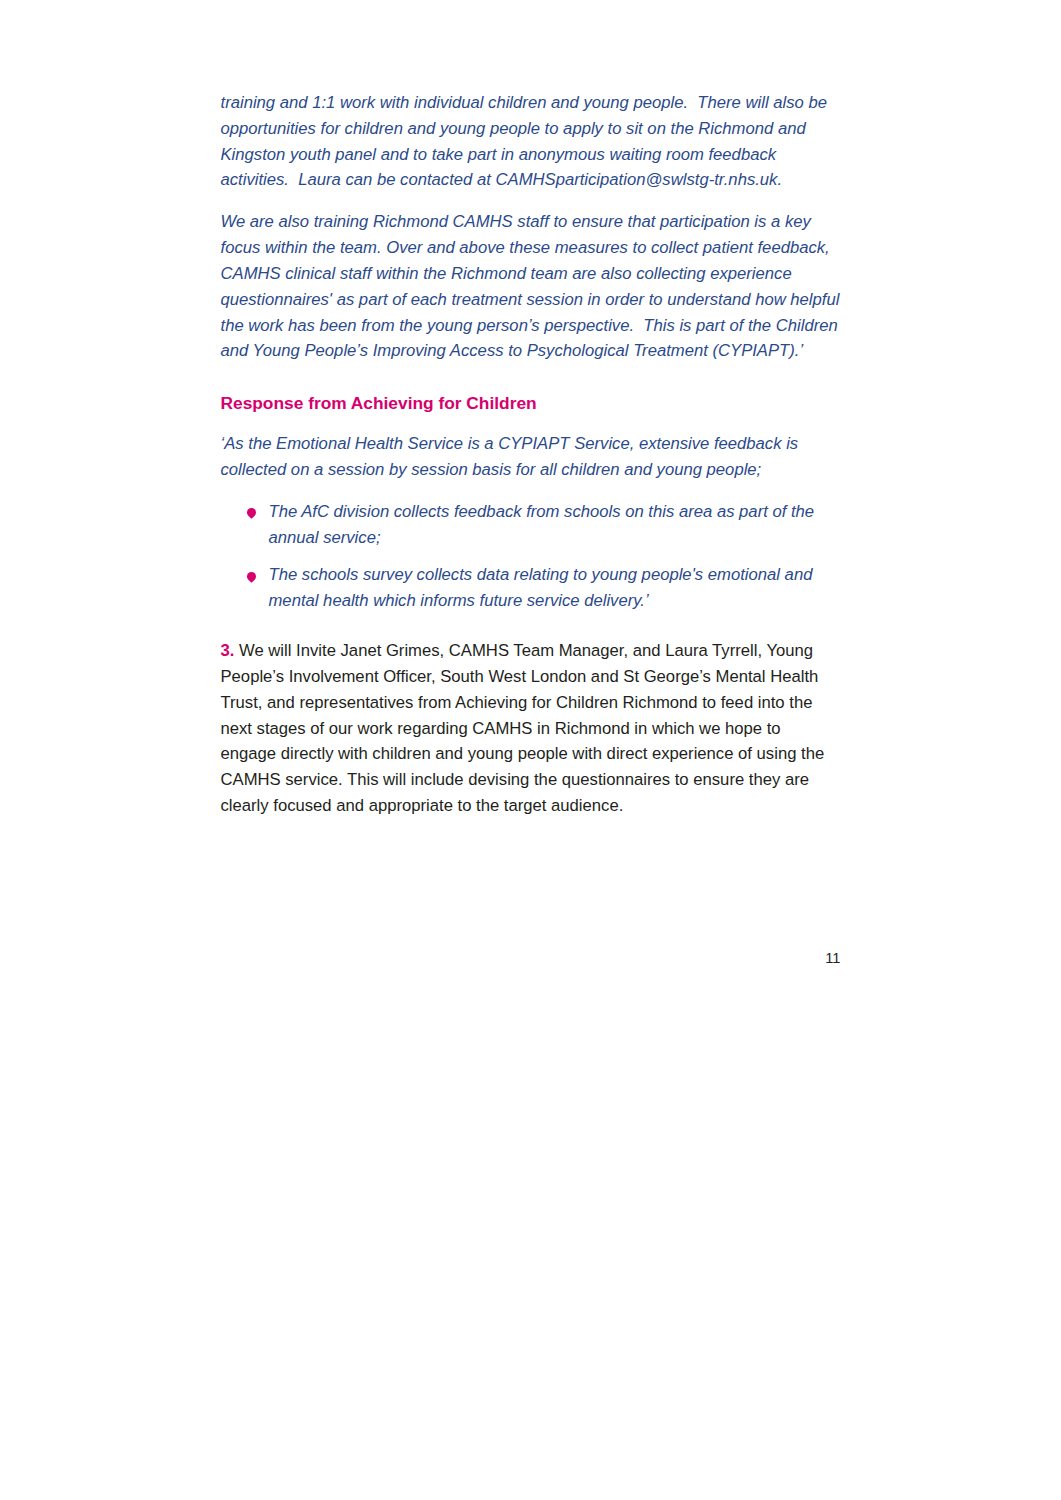training and 1:1 work with individual children and young people. There will also be opportunities for children and young people to apply to sit on the Richmond and Kingston youth panel and to take part in anonymous waiting room feedback activities. Laura can be contacted at CAMHSparticipation@swlstg-tr.nhs.uk.
We are also training Richmond CAMHS staff to ensure that participation is a key focus within the team. Over and above these measures to collect patient feedback, CAMHS clinical staff within the Richmond team are also collecting experience questionnaires' as part of each treatment session in order to understand how helpful the work has been from the young person’s perspective. This is part of the Children and Young People’s Improving Access to Psychological Treatment (CYPIAPT).’
Response from Achieving for Children
‘As the Emotional Health Service is a CYPIAPT Service, extensive feedback is collected on a session by session basis for all children and young people;
The AfC division collects feedback from schools on this area as part of the annual service;
The schools survey collects data relating to young people's emotional and mental health which informs future service delivery.’
3. We will Invite Janet Grimes, CAMHS Team Manager, and Laura Tyrrell, Young People’s Involvement Officer, South West London and St George’s Mental Health Trust, and representatives from Achieving for Children Richmond to feed into the next stages of our work regarding CAMHS in Richmond in which we hope to engage directly with children and young people with direct experience of using the CAMHS service. This will include devising the questionnaires to ensure they are clearly focused and appropriate to the target audience.
11